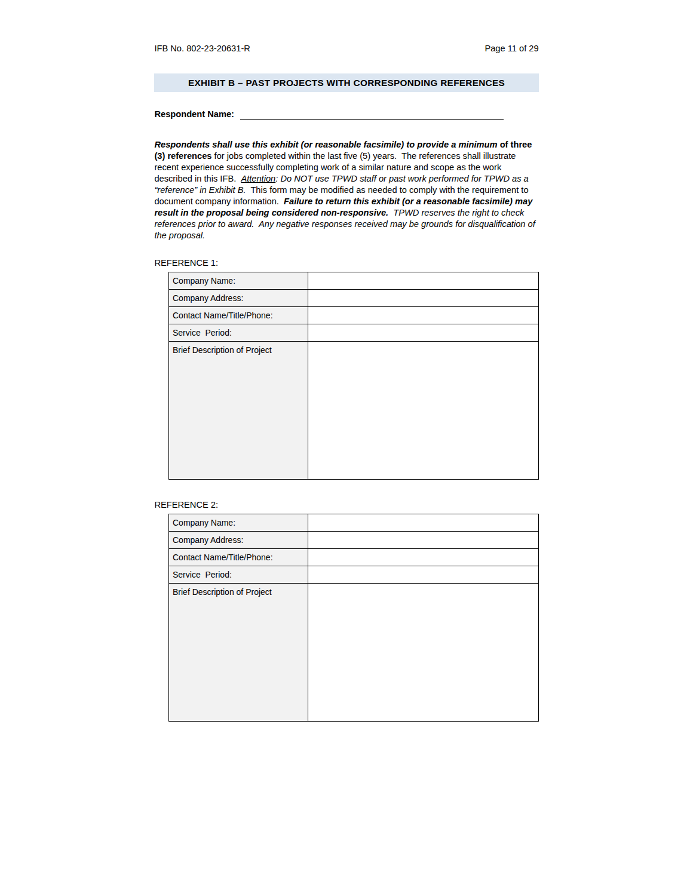IFB No. 802-23-20631-R
Page 11 of 29
EXHIBIT B – PAST PROJECTS WITH CORRESPONDING REFERENCES
Respondent Name:
Respondents shall use this exhibit (or reasonable facsimile) to provide a minimum of three (3) references for jobs completed within the last five (5) years. The references shall illustrate recent experience successfully completing work of a similar nature and scope as the work described in this IFB. Attention: Do NOT use TPWD staff or past work performed for TPWD as a “reference” in Exhibit B. This form may be modified as needed to comply with the requirement to document company information. Failure to return this exhibit (or a reasonable facsimile) may result in the proposal being considered non-responsive. TPWD reserves the right to check references prior to award. Any negative responses received may be grounds for disqualification of the proposal.
REFERENCE 1:
| Company Name: | |
| Company Address: | |
| Contact Name/Title/Phone: | |
| Service Period: | |
| Brief Description of Project | |
REFERENCE 2:
| Company Name: | |
| Company Address: | |
| Contact Name/Title/Phone: | |
| Service Period: | |
| Brief Description of Project | |